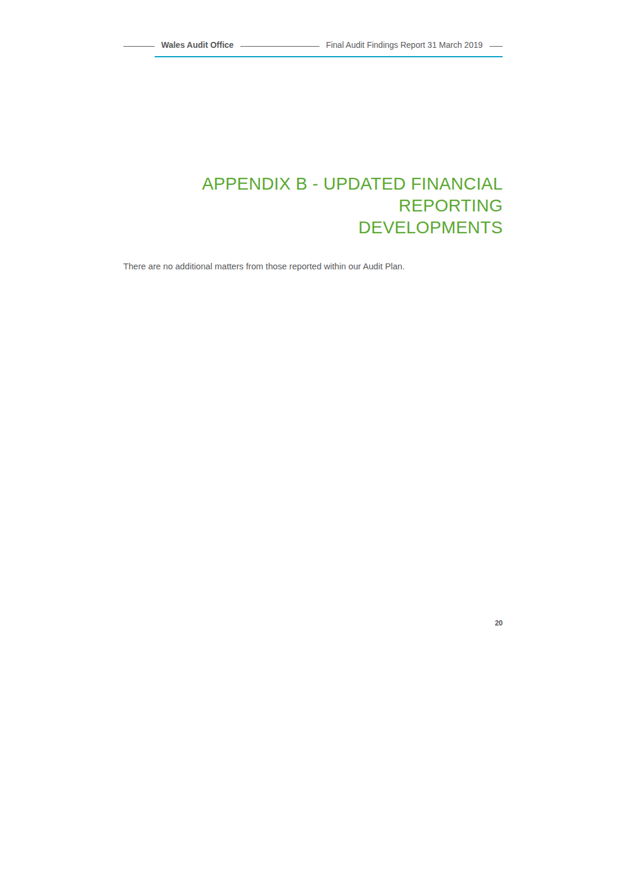Wales Audit Office
Final Audit Findings Report 31 March 2019
APPENDIX B - UPDATED FINANCIAL REPORTING DEVELOPMENTS
There are no additional matters from those reported within our Audit Plan.
20